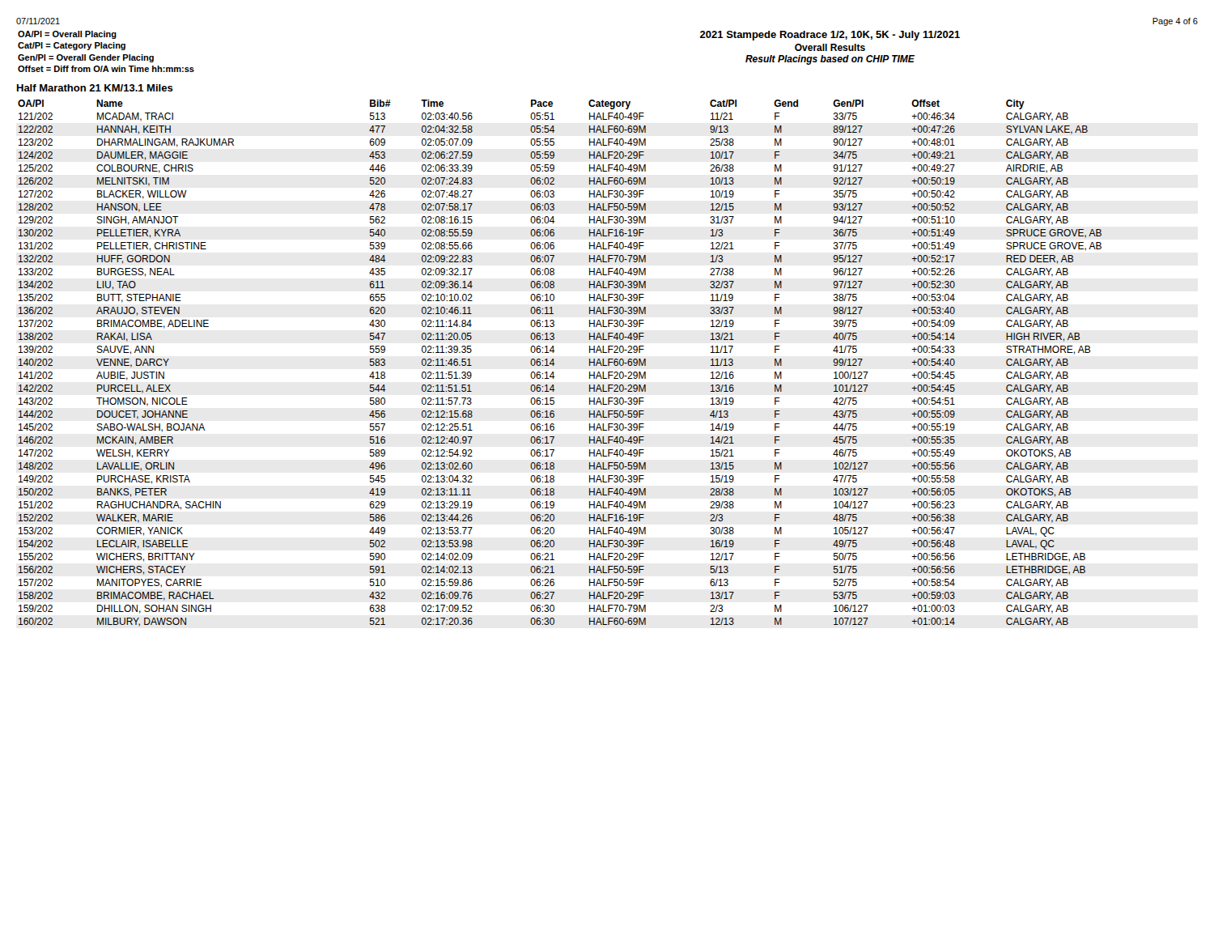Page 4 of 6
07/11/2021
| OA/Pl = Overall Placing Cat/Pl = Category Placing Gen/Pl = Overall Gender Placing Offset = Diff from O/A win Time hh:mm:ss | 2021 Stampede Roadrace 1/2, 10K, 5K - July 11/2021 Overall Results Result Placings based on CHIP TIME |
Half Marathon 21 KM/13.1 Miles
| OA/Pl | Name | Bib# | Time | Pace | Category | Cat/Pl | Gend | Gen/Pl | Offset | City |
| --- | --- | --- | --- | --- | --- | --- | --- | --- | --- | --- |
| 121/202 | MCADAM, TRACI | 513 | 02:03:40.56 | 05:51 | HALF40-49F | 11/21 | F | 33/75 | +00:46:34 | CALGARY, AB |
| 122/202 | HANNAH, KEITH | 477 | 02:04:32.58 | 05:54 | HALF60-69M | 9/13 | M | 89/127 | +00:47:26 | SYLVAN LAKE, AB |
| 123/202 | DHARMALINGAM, RAJKUMAR | 609 | 02:05:07.09 | 05:55 | HALF40-49M | 25/38 | M | 90/127 | +00:48:01 | CALGARY, AB |
| 124/202 | DAUMLER, MAGGIE | 453 | 02:06:27.59 | 05:59 | HALF20-29F | 10/17 | F | 34/75 | +00:49:21 | CALGARY, AB |
| 125/202 | COLBOURNE, CHRIS | 446 | 02:06:33.39 | 05:59 | HALF40-49M | 26/38 | M | 91/127 | +00:49:27 | AIRDRIE, AB |
| 126/202 | MELNITSKI, TIM | 520 | 02:07:24.83 | 06:02 | HALF60-69M | 10/13 | M | 92/127 | +00:50:19 | CALGARY, AB |
| 127/202 | BLACKER, WILLOW | 426 | 02:07:48.27 | 06:03 | HALF30-39F | 10/19 | F | 35/75 | +00:50:42 | CALGARY, AB |
| 128/202 | HANSON, LEE | 478 | 02:07:58.17 | 06:03 | HALF50-59M | 12/15 | M | 93/127 | +00:50:52 | CALGARY, AB |
| 129/202 | SINGH, AMANJOT | 562 | 02:08:16.15 | 06:04 | HALF30-39M | 31/37 | M | 94/127 | +00:51:10 | CALGARY, AB |
| 130/202 | PELLETIER, KYRA | 540 | 02:08:55.59 | 06:06 | HALF16-19F | 1/3 | F | 36/75 | +00:51:49 | SPRUCE GROVE, AB |
| 131/202 | PELLETIER, CHRISTINE | 539 | 02:08:55.66 | 06:06 | HALF40-49F | 12/21 | F | 37/75 | +00:51:49 | SPRUCE GROVE, AB |
| 132/202 | HUFF, GORDON | 484 | 02:09:22.83 | 06:07 | HALF70-79M | 1/3 | M | 95/127 | +00:52:17 | RED DEER, AB |
| 133/202 | BURGESS, NEAL | 435 | 02:09:32.17 | 06:08 | HALF40-49M | 27/38 | M | 96/127 | +00:52:26 | CALGARY, AB |
| 134/202 | LIU, TAO | 611 | 02:09:36.14 | 06:08 | HALF30-39M | 32/37 | M | 97/127 | +00:52:30 | CALGARY, AB |
| 135/202 | BUTT, STEPHANIE | 655 | 02:10:10.02 | 06:10 | HALF30-39F | 11/19 | F | 38/75 | +00:53:04 | CALGARY, AB |
| 136/202 | ARAUJO, STEVEN | 620 | 02:10:46.11 | 06:11 | HALF30-39M | 33/37 | M | 98/127 | +00:53:40 | CALGARY, AB |
| 137/202 | BRIMACOMBE, ADELINE | 430 | 02:11:14.84 | 06:13 | HALF30-39F | 12/19 | F | 39/75 | +00:54:09 | CALGARY, AB |
| 138/202 | RAKAI, LISA | 547 | 02:11:20.05 | 06:13 | HALF40-49F | 13/21 | F | 40/75 | +00:54:14 | HIGH RIVER, AB |
| 139/202 | SAUVE, ANN | 559 | 02:11:39.35 | 06:14 | HALF20-29F | 11/17 | F | 41/75 | +00:54:33 | STRATHMORE, AB |
| 140/202 | VENNE, DARCY | 583 | 02:11:46.51 | 06:14 | HALF60-69M | 11/13 | M | 99/127 | +00:54:40 | CALGARY, AB |
| 141/202 | AUBIE, JUSTIN | 418 | 02:11:51.39 | 06:14 | HALF20-29M | 12/16 | M | 100/127 | +00:54:45 | CALGARY, AB |
| 142/202 | PURCELL, ALEX | 544 | 02:11:51.51 | 06:14 | HALF20-29M | 13/16 | M | 101/127 | +00:54:45 | CALGARY, AB |
| 143/202 | THOMSON, NICOLE | 580 | 02:11:57.73 | 06:15 | HALF30-39F | 13/19 | F | 42/75 | +00:54:51 | CALGARY, AB |
| 144/202 | DOUCET, JOHANNE | 456 | 02:12:15.68 | 06:16 | HALF50-59F | 4/13 | F | 43/75 | +00:55:09 | CALGARY, AB |
| 145/202 | SABO-WALSH, BOJANA | 557 | 02:12:25.51 | 06:16 | HALF30-39F | 14/19 | F | 44/75 | +00:55:19 | CALGARY, AB |
| 146/202 | MCKAIN, AMBER | 516 | 02:12:40.97 | 06:17 | HALF40-49F | 14/21 | F | 45/75 | +00:55:35 | CALGARY, AB |
| 147/202 | WELSH, KERRY | 589 | 02:12:54.92 | 06:17 | HALF40-49F | 15/21 | F | 46/75 | +00:55:49 | OKOTOKS, AB |
| 148/202 | LAVALLIE, ORLIN | 496 | 02:13:02.60 | 06:18 | HALF50-59M | 13/15 | M | 102/127 | +00:55:56 | CALGARY, AB |
| 149/202 | PURCHASE, KRISTA | 545 | 02:13:04.32 | 06:18 | HALF30-39F | 15/19 | F | 47/75 | +00:55:58 | CALGARY, AB |
| 150/202 | BANKS, PETER | 419 | 02:13:11.11 | 06:18 | HALF40-49M | 28/38 | M | 103/127 | +00:56:05 | OKOTOKS, AB |
| 151/202 | RAGHUCHANDRA, SACHIN | 629 | 02:13:29.19 | 06:19 | HALF40-49M | 29/38 | M | 104/127 | +00:56:23 | CALGARY, AB |
| 152/202 | WALKER, MARIE | 586 | 02:13:44.26 | 06:20 | HALF16-19F | 2/3 | F | 48/75 | +00:56:38 | CALGARY, AB |
| 153/202 | CORMIER, YANICK | 449 | 02:13:53.77 | 06:20 | HALF40-49M | 30/38 | M | 105/127 | +00:56:47 | LAVAL, QC |
| 154/202 | LECLAIR, ISABELLE | 502 | 02:13:53.98 | 06:20 | HALF30-39F | 16/19 | F | 49/75 | +00:56:48 | LAVAL, QC |
| 155/202 | WICHERS, BRITTANY | 590 | 02:14:02.09 | 06:21 | HALF20-29F | 12/17 | F | 50/75 | +00:56:56 | LETHBRIDGE, AB |
| 156/202 | WICHERS, STACEY | 591 | 02:14:02.13 | 06:21 | HALF50-59F | 5/13 | F | 51/75 | +00:56:56 | LETHBRIDGE, AB |
| 157/202 | MANITOPYES, CARRIE | 510 | 02:15:59.86 | 06:26 | HALF50-59F | 6/13 | F | 52/75 | +00:58:54 | CALGARY, AB |
| 158/202 | BRIMACOMBE, RACHAEL | 432 | 02:16:09.76 | 06:27 | HALF20-29F | 13/17 | F | 53/75 | +00:59:03 | CALGARY, AB |
| 159/202 | DHILLON, SOHAN SINGH | 638 | 02:17:09.52 | 06:30 | HALF70-79M | 2/3 | M | 106/127 | +01:00:03 | CALGARY, AB |
| 160/202 | MILBURY, DAWSON | 521 | 02:17:20.36 | 06:30 | HALF60-69M | 12/13 | M | 107/127 | +01:00:14 | CALGARY, AB |